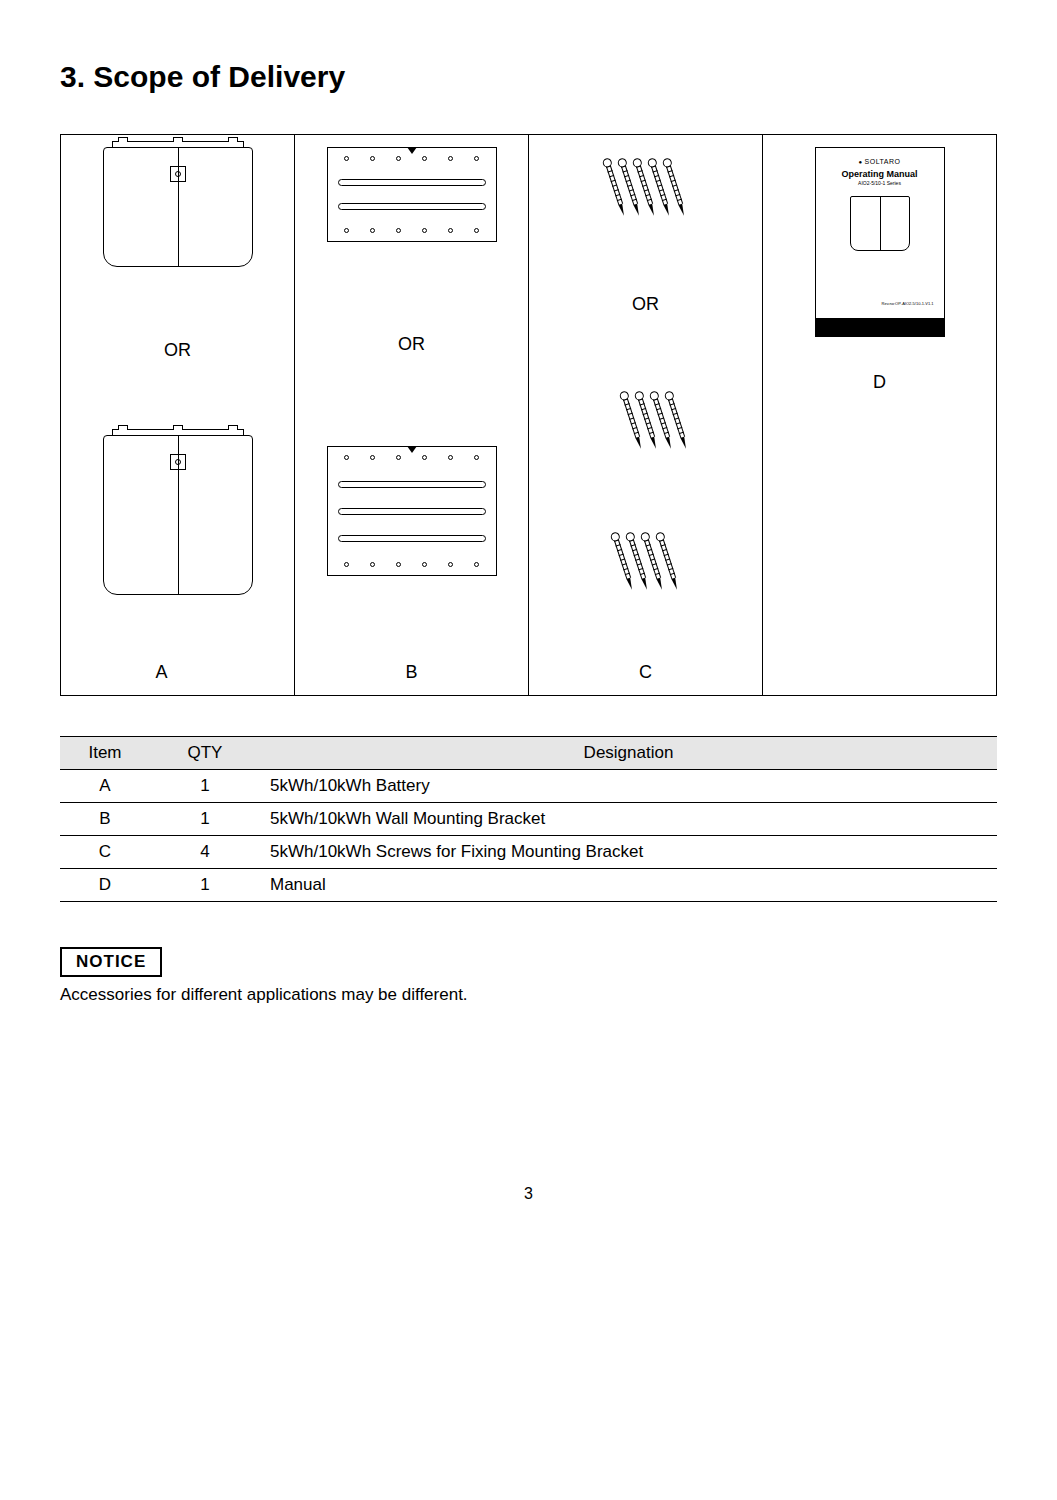3. Scope of Delivery
| OR A | OR B | OR C | SOLTARO Operating Manual AIO2-5/10-1 Series Rev.no:OP-AIO2-5/10-1-V1.1 D |
| Item | QTY | Designation |
| --- | --- | --- |
| A | 1 | 5kWh/10kWh Battery |
| B | 1 | 5kWh/10kWh Wall Mounting Bracket |
| C | 4 | 5kWh/10kWh Screws for Fixing Mounting Bracket |
| D | 1 | Manual |
NOTICE
Accessories for different applications may be different.
3